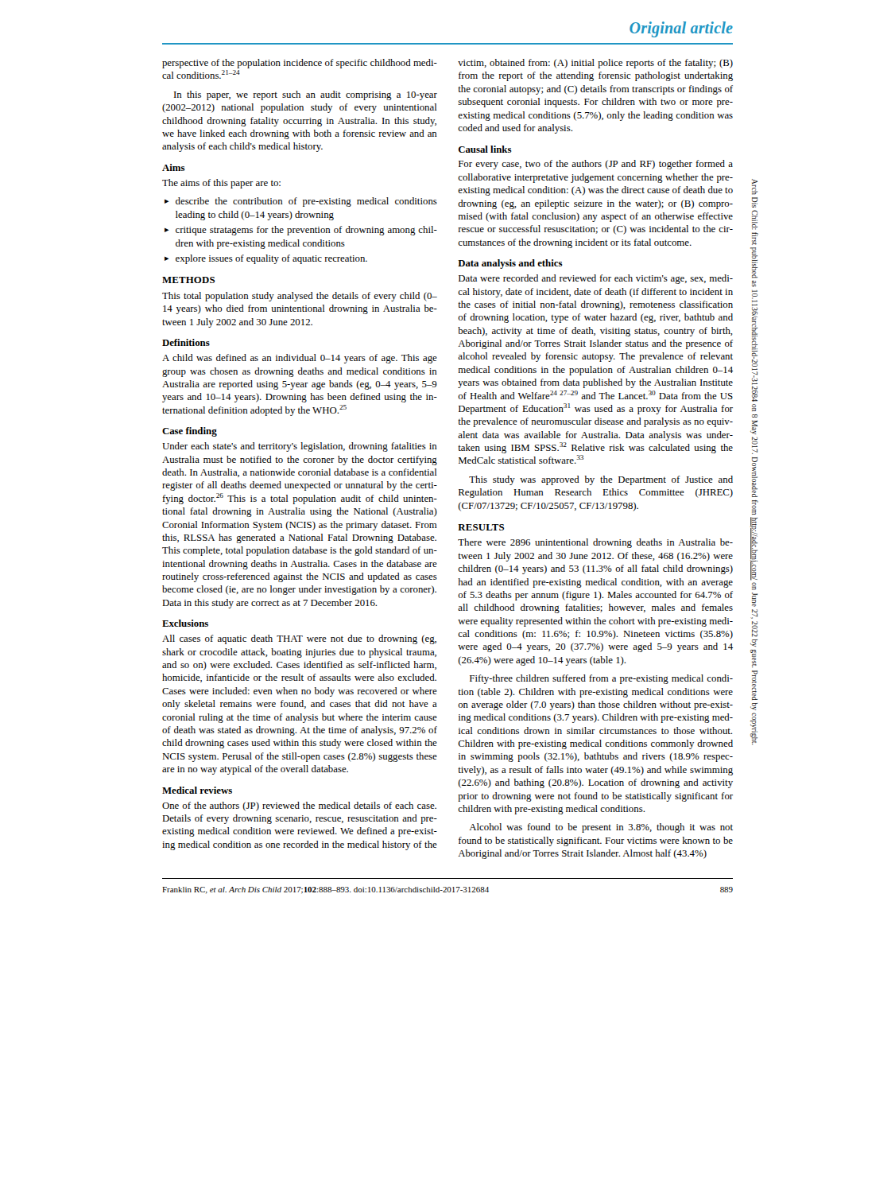Original article
Arch Dis Child: first published as 10.1136/archdischild-2017-312684 on 8 May 2017. Downloaded from http://adc.bmj.com/ on June 27, 2022 by guest. Protected by copyright.
perspective of the population incidence of specific childhood medical conditions.21–24
In this paper, we report such an audit comprising a 10-year (2002–2012) national population study of every unintentional childhood drowning fatality occurring in Australia. In this study, we have linked each drowning with both a forensic review and an analysis of each child's medical history.
Aims
The aims of this paper are to:
describe the contribution of pre-existing medical conditions leading to child (0–14 years) drowning
critique stratagems for the prevention of drowning among children with pre-existing medical conditions
explore issues of equality of aquatic recreation.
Methods
This total population study analysed the details of every child (0–14 years) who died from unintentional drowning in Australia between 1 July 2002 and 30 June 2012.
Definitions
A child was defined as an individual 0–14 years of age. This age group was chosen as drowning deaths and medical conditions in Australia are reported using 5-year age bands (eg, 0–4 years, 5–9 years and 10–14 years). Drowning has been defined using the international definition adopted by the WHO.25
Case finding
Under each state's and territory's legislation, drowning fatalities in Australia must be notified to the coroner by the doctor certifying death. In Australia, a nationwide coronial database is a confidential register of all deaths deemed unexpected or unnatural by the certifying doctor.26 This is a total population audit of child unintentional fatal drowning in Australia using the National (Australia) Coronial Information System (NCIS) as the primary dataset. From this, RLSSA has generated a National Fatal Drowning Database. This complete, total population database is the gold standard of unintentional drowning deaths in Australia. Cases in the database are routinely cross-referenced against the NCIS and updated as cases become closed (ie, are no longer under investigation by a coroner). Data in this study are correct as at 7 December 2016.
Exclusions
All cases of aquatic death THAT were not due to drowning (eg, shark or crocodile attack, boating injuries due to physical trauma, and so on) were excluded. Cases identified as self-inflicted harm, homicide, infanticide or the result of assaults were also excluded. Cases were included: even when no body was recovered or where only skeletal remains were found, and cases that did not have a coronial ruling at the time of analysis but where the interim cause of death was stated as drowning. At the time of analysis, 97.2% of child drowning cases used within this study were closed within the NCIS system. Perusal of the still-open cases (2.8%) suggests these are in no way atypical of the overall database.
Medical reviews
One of the authors (JP) reviewed the medical details of each case. Details of every drowning scenario, rescue, resuscitation and pre-existing medical condition were reviewed. We defined a pre-existing medical condition as one recorded in the medical history of the victim, obtained from: (A) initial police reports of the fatality; (B) from the report of the attending forensic pathologist undertaking the coronial autopsy; and (C) details from transcripts or findings of subsequent coronial inquests. For children with two or more pre-existing medical conditions (5.7%), only the leading condition was coded and used for analysis.
Causal links
For every case, two of the authors (JP and RF) together formed a collaborative interpretative judgement concerning whether the pre-existing medical condition: (A) was the direct cause of death due to drowning (eg, an epileptic seizure in the water); or (B) compromised (with fatal conclusion) any aspect of an otherwise effective rescue or successful resuscitation; or (C) was incidental to the circumstances of the drowning incident or its fatal outcome.
Data analysis and ethics
Data were recorded and reviewed for each victim's age, sex, medical history, date of incident, date of death (if different to incident in the cases of initial non-fatal drowning), remoteness classification of drowning location, type of water hazard (eg, river, bathtub and beach), activity at time of death, visiting status, country of birth, Aboriginal and/or Torres Strait Islander status and the presence of alcohol revealed by forensic autopsy. The prevalence of relevant medical conditions in the population of Australian children 0–14 years was obtained from data published by the Australian Institute of Health and Welfare24 27–29 and The Lancet.30 Data from the US Department of Education31 was used as a proxy for Australia for the prevalence of neuromuscular disease and paralysis as no equivalent data was available for Australia. Data analysis was undertaken using IBM SPSS.32 Relative risk was calculated using the MedCalc statistical software.33
This study was approved by the Department of Justice and Regulation Human Research Ethics Committee (JHREC) (CF/07/13729; CF/10/25057, CF/13/19798).
Results
There were 2896 unintentional drowning deaths in Australia between 1 July 2002 and 30 June 2012. Of these, 468 (16.2%) were children (0–14 years) and 53 (11.3% of all fatal child drownings) had an identified pre-existing medical condition, with an average of 5.3 deaths per annum (figure 1). Males accounted for 64.7% of all childhood drowning fatalities; however, males and females were equality represented within the cohort with pre-existing medical conditions (m: 11.6%; f: 10.9%). Nineteen victims (35.8%) were aged 0–4 years, 20 (37.7%) were aged 5–9 years and 14 (26.4%) were aged 10–14 years (table 1).
Fifty-three children suffered from a pre-existing medical condition (table 2). Children with pre-existing medical conditions were on average older (7.0 years) than those children without pre-existing medical conditions (3.7 years). Children with pre-existing medical conditions drown in similar circumstances to those without. Children with pre-existing medical conditions commonly drowned in swimming pools (32.1%), bathtubs and rivers (18.9% respectively), as a result of falls into water (49.1%) and while swimming (22.6%) and bathing (20.8%). Location of drowning and activity prior to drowning were not found to be statistically significant for children with pre-existing medical conditions.
Alcohol was found to be present in 3.8%, though it was not found to be statistically significant. Four victims were known to be Aboriginal and/or Torres Strait Islander. Almost half (43.4%)
Franklin RC, et al. Arch Dis Child 2017;102:888–893. doi:10.1136/archdischild-2017-312684
889